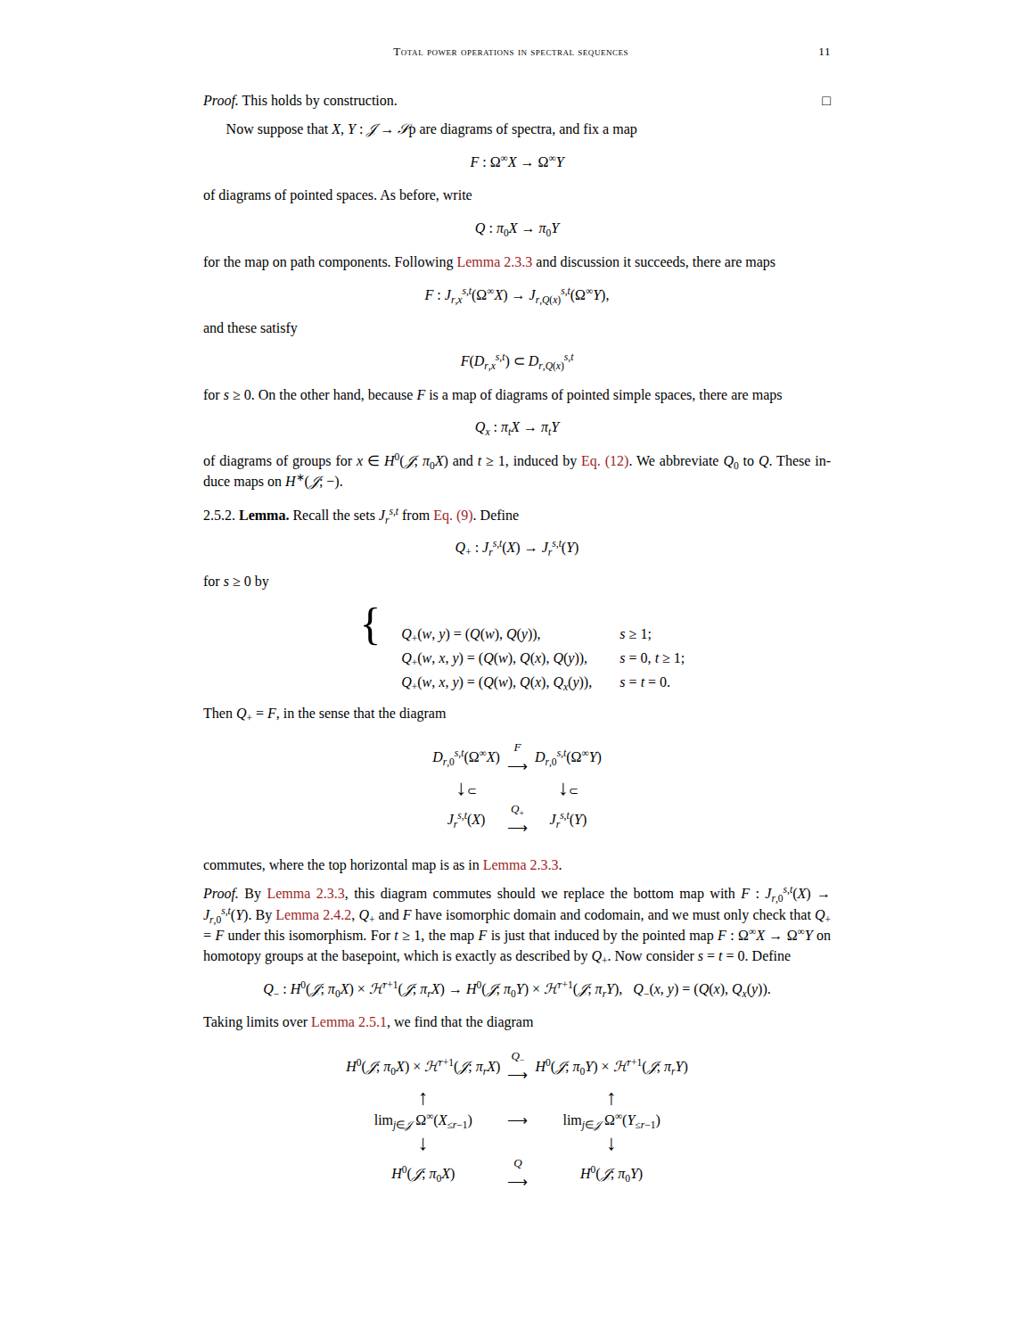Total power operations in spectral sequences 11
Proof. This holds by construction. □
Now suppose that X, Y : 𝒥 → 𝒮p are diagrams of spectra, and fix a map
F : Ω∞X → Ω∞Y
of diagrams of pointed spaces. As before, write
Q : π0X → π0Y
for the map on path components. Following Lemma 2.3.3 and discussion it succeeds, there are maps
F : Jr,xs,t(Ω∞X) → Jr,Q(x)s,t(Ω∞Y),
and these satisfy
F(Dr,xs,t) ⊂ Dr,Q(x)s,t
for s ≥ 0. On the other hand, because F is a map of diagrams of pointed simple spaces, there are maps
Qx : πtX → πtY
of diagrams of groups for x ∈ H0(𝒥; π0X) and t ≥ 1, induced by Eq. (12). We abbreviate Q0 to Q. These induce maps on H∗(𝒥; −).
2.5.2. Lemma. Recall the sets Jrs,t from Eq. (9). Define
Q+ : Jrs,t(X) → Jrs,t(Y)
for s ≥ 0 by
| { | Q + ( w , y ) = ( Q ( w ), Q ( y )), | s ≥ 1; |
| Q + ( w , x , y ) = ( Q ( w ), Q ( x ), Q ( y )), | s = 0, t ≥ 1; |
| Q + ( w , x , y ) = ( Q ( w ), Q ( x ), Q x ( y )), | s = t = 0. |
Then Q+ = F, in the sense that the diagram
| D r ,0 s , t (Ω ∞ X ) | F ⟶ | D r ,0 s , t (Ω ∞ Y ) |
| ↓ ⊂ | | ↓ ⊂ |
| J r s , t ( X ) | Q + ⟶ | J r s , t ( Y ) |
commutes, where the top horizontal map is as in Lemma 2.3.3.
Proof. By Lemma 2.3.3, this diagram commutes should we replace the bottom map with F : Jr,0s,t(X) → Jr,0s,t(Y). By Lemma 2.4.2, Q+ and F have isomorphic domain and codomain, and we must only check that Q+ = F under this isomorphism. For t ≥ 1, the map F is just that induced by the pointed map F : Ω∞X → Ω∞Y on homotopy groups at the basepoint, which is exactly as described by Q+. Now consider s = t = 0. Define
Q− : H0(𝒥; π0X) × ℋr+1(𝒥; πrX) → H0(𝒥; π0Y) × ℋr+1(𝒥; πrY), Q−(x, y) = (Q(x), Qx(y)).
Taking limits over Lemma 2.5.1, we find that the diagram
| H 0 ( 𝒥 ; π 0 X ) × ℋ r +1 ( 𝒥 ; π r X ) | Q − ⟶ | H 0 ( 𝒥 ; π 0 Y ) × ℋ r +1 ( 𝒥 ; π r Y ) |
| ↑ | | ↑ |
| lim j ∈ 𝒥 Ω ∞ ( X ≤ r −1 ) | ⟶ | lim j ∈ 𝒥 Ω ∞ ( Y ≤ r −1 ) |
| ↓ | | ↓ |
| H 0 ( 𝒥 ; π 0 X ) | Q ⟶ | H 0 ( 𝒥 ; π 0 Y ) |